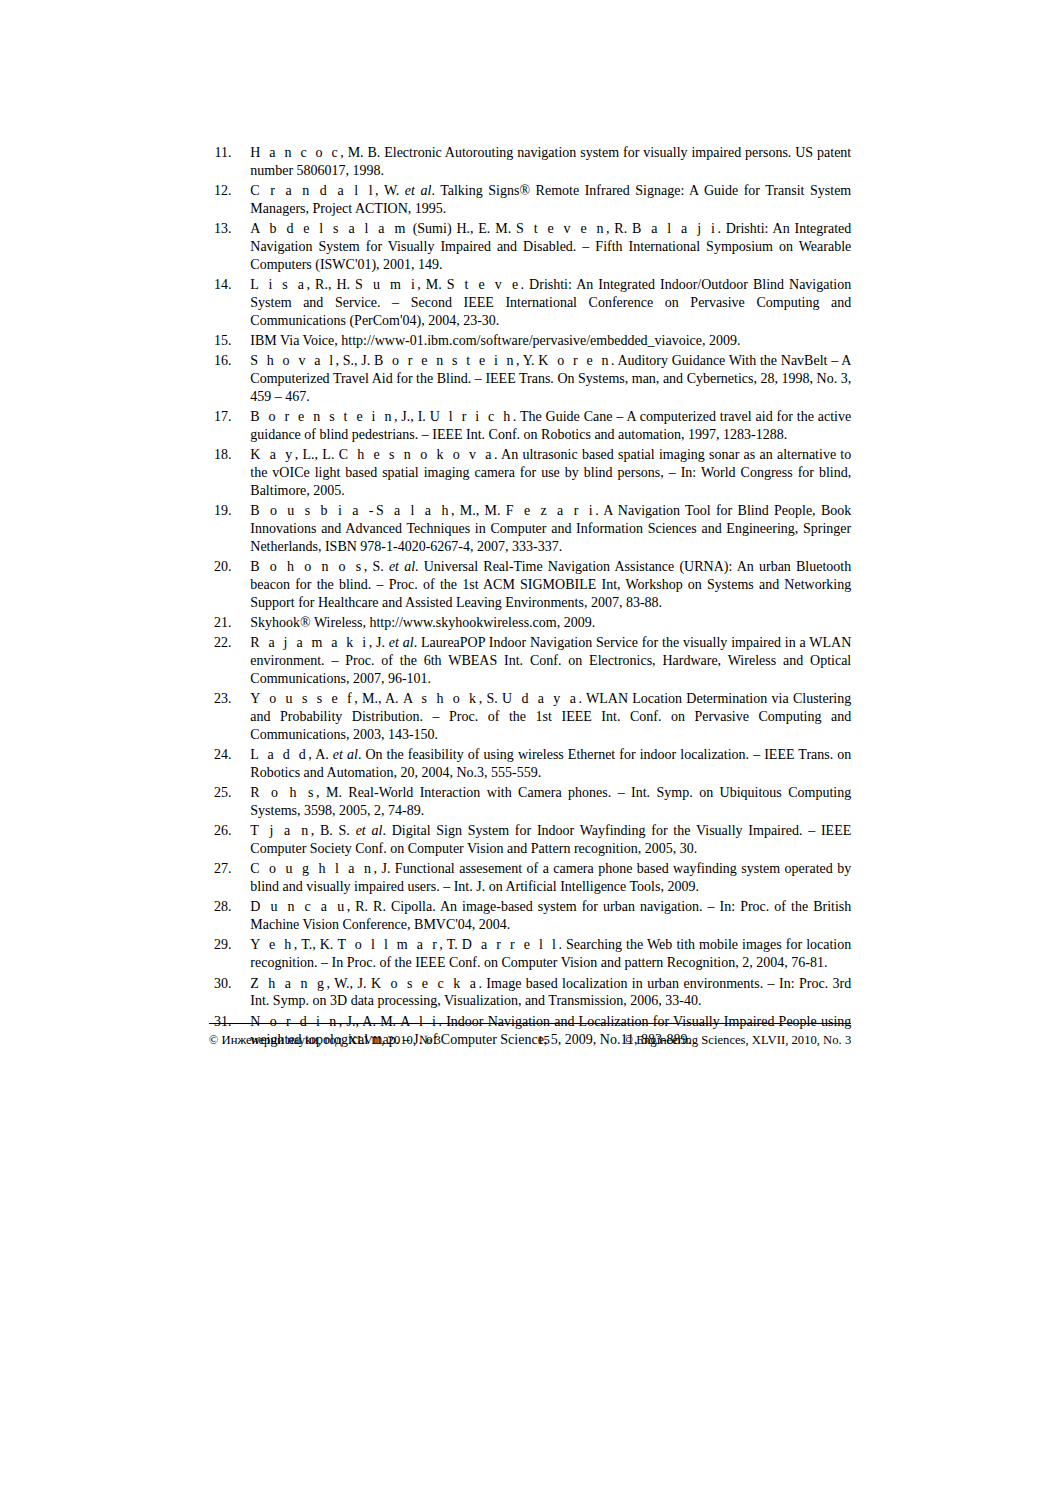11. H a n c o c, M. B. Electronic Autorouting navigation system for visually impaired persons. US patent number 5806017, 1998.
12. C r a n d a l l, W. et al. Talking Signs® Remote Infrared Signage: A Guide for Transit System Managers, Project ACTION, 1995.
13. A b d e l s a l a m (Sumi) H., E. M. S t e v e n, R. B a l a j i. Drishti: An Integrated Navigation System for Visually Impaired and Disabled. – Fifth International Symposium on Wearable Computers (ISWC'01), 2001, 149.
14. L i s a, R., H. S u m i, M. S t e v e. Drishti: An Integrated Indoor/Outdoor Blind Navigation System and Service. – Second IEEE International Conference on Pervasive Computing and Communications (PerCom'04), 2004, 23-30.
15. IBM Via Voice, http://www-01.ibm.com/software/pervasive/embedded_viavoice, 2009.
16. S h o v a l, S., J. B o r e n s t e i n, Y. K o r e n. Auditory Guidance With the NavBelt – A Computerized Travel Aid for the Blind. – IEEE Trans. On Systems, man, and Cybernetics, 28, 1998, No. 3, 459 – 467.
17. B o r e n s t e i n, J., I. U l r i c h. The Guide Cane – A computerized travel aid for the active guidance of blind pedestrians. – IEEE Int. Conf. on Robotics and automation, 1997, 1283-1288.
18. K a y, L., L. C h e s n o k o v a. An ultrasonic based spatial imaging sonar as an alternative to the vOICe light based spatial imaging camera for use by blind persons, – In: World Congress for blind, Baltimore, 2005.
19. B o u s b i a -S a l a h, M., M. F e z a r i. A Navigation Tool for Blind People, Book Innovations and Advanced Techniques in Computer and Information Sciences and Engineering, Springer Netherlands, ISBN 978-1-4020-6267-4, 2007, 333-337.
20. B o h o n o s, S. et al. Universal Real-Time Navigation Assistance (URNA): An urban Bluetooth beacon for the blind. – Proc. of the 1st ACM SIGMOBILE Int, Workshop on Systems and Networking Support for Healthcare and Assisted Leaving Environments, 2007, 83-88.
21. Skyhook® Wireless, http://www.skyhookwireless.com, 2009.
22. R a j a m a k i, J. et al. LaureaPOP Indoor Navigation Service for the visually impaired in a WLAN environment. – Proc. of the 6th WBEAS Int. Conf. on Electronics, Hardware, Wireless and Optical Communications, 2007, 96-101.
23. Y o u s s e f, M., A. A s h o k, S. U d a y a. WLAN Location Determination via Clustering and Probability Distribution. – Proc. of the 1st IEEE Int. Conf. on Pervasive Computing and Communications, 2003, 143-150.
24. L a d d, A. et al. On the feasibility of using wireless Ethernet for indoor localization. – IEEE Trans. on Robotics and Automation, 20, 2004, No.3, 555-559.
25. R o h s, M. Real-World Interaction with Camera phones. – Int. Symp. on Ubiquitous Computing Systems, 3598, 2005, 2, 74-89.
26. T j a n, B. S. et al. Digital Sign System for Indoor Wayfinding for the Visually Impaired. – IEEE Computer Society Conf. on Computer Vision and Pattern recognition, 2005, 30.
27. C o u g h l a n, J. Functional assesement of a camera phone based wayfinding system operated by blind and visually impaired users. – Int. J. on Artificial Intelligence Tools, 2009.
28. D u n c a u, R. R. Cipolla. An image-based system for urban navigation. – In: Proc. of the British Machine Vision Conference, BMVC'04, 2004.
29. Y e h, T., K. T o l l m a r, T. D a r r e l l. Searching the Web tith mobile images for location recognition. – In Proc. of the IEEE Conf. on Computer Vision and pattern Recognition, 2, 2004, 76-81.
30. Z h a n g, W., J. K o s e c k a. Image based localization in urban environments. – In: Proc. 3rd Int. Symp. on 3D data processing, Visualization, and Transmission, 2006, 33-40.
31. N o r d i n, J., A. M. A l i. Indoor Navigation and Localization for Visually Impaired People using weighted topological map. – J. of Computer Science, 5, 2009, No.11, 883-889.
© Инженерни науки, год. XLVII, 2010, № 3
15
© Engineering Sciences, XLVII, 2010, No. 3